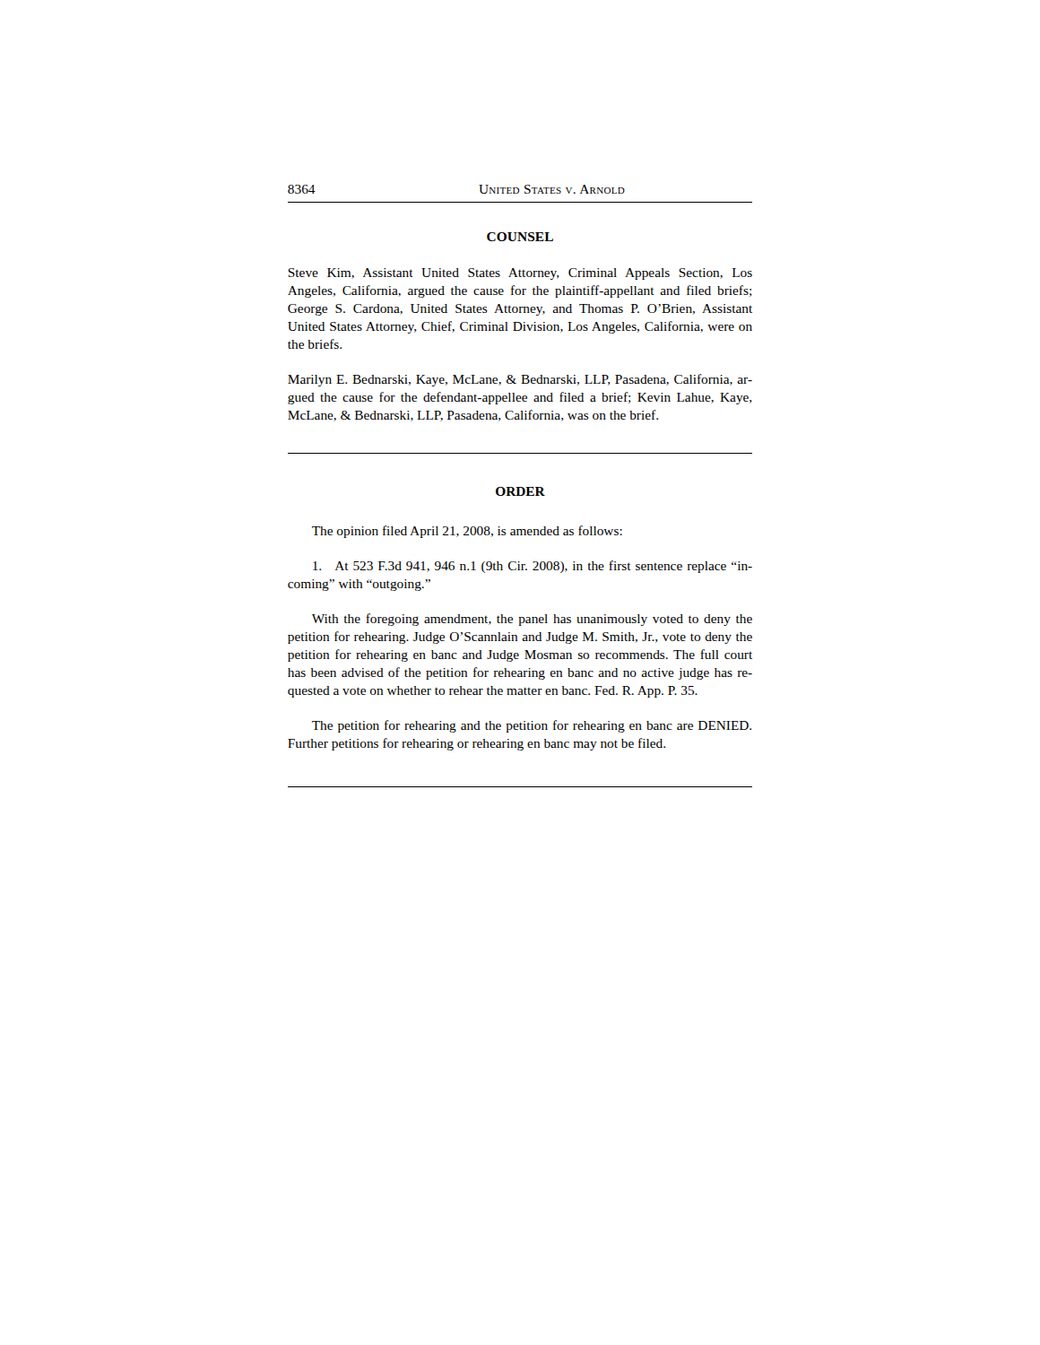8364 United States v. Arnold
COUNSEL
Steve Kim, Assistant United States Attorney, Criminal Appeals Section, Los Angeles, California, argued the cause for the plaintiff-appellant and filed briefs; George S. Cardona, United States Attorney, and Thomas P. O’Brien, Assistant United States Attorney, Chief, Criminal Division, Los Angeles, California, were on the briefs.
Marilyn E. Bednarski, Kaye, McLane, & Bednarski, LLP, Pasadena, California, argued the cause for the defendant-appellee and filed a brief; Kevin Lahue, Kaye, McLane, & Bednarski, LLP, Pasadena, California, was on the brief.
ORDER
The opinion filed April 21, 2008, is amended as follows:
1. At 523 F.3d 941, 946 n.1 (9th Cir. 2008), in the first sentence replace “incoming” with “outgoing.”
With the foregoing amendment, the panel has unanimously voted to deny the petition for rehearing. Judge O’Scannlain and Judge M. Smith, Jr., vote to deny the petition for rehearing en banc and Judge Mosman so recommends. The full court has been advised of the petition for rehearing en banc and no active judge has requested a vote on whether to rehear the matter en banc. Fed. R. App. P. 35.
The petition for rehearing and the petition for rehearing en banc are DENIED. Further petitions for rehearing or rehearing en banc may not be filed.